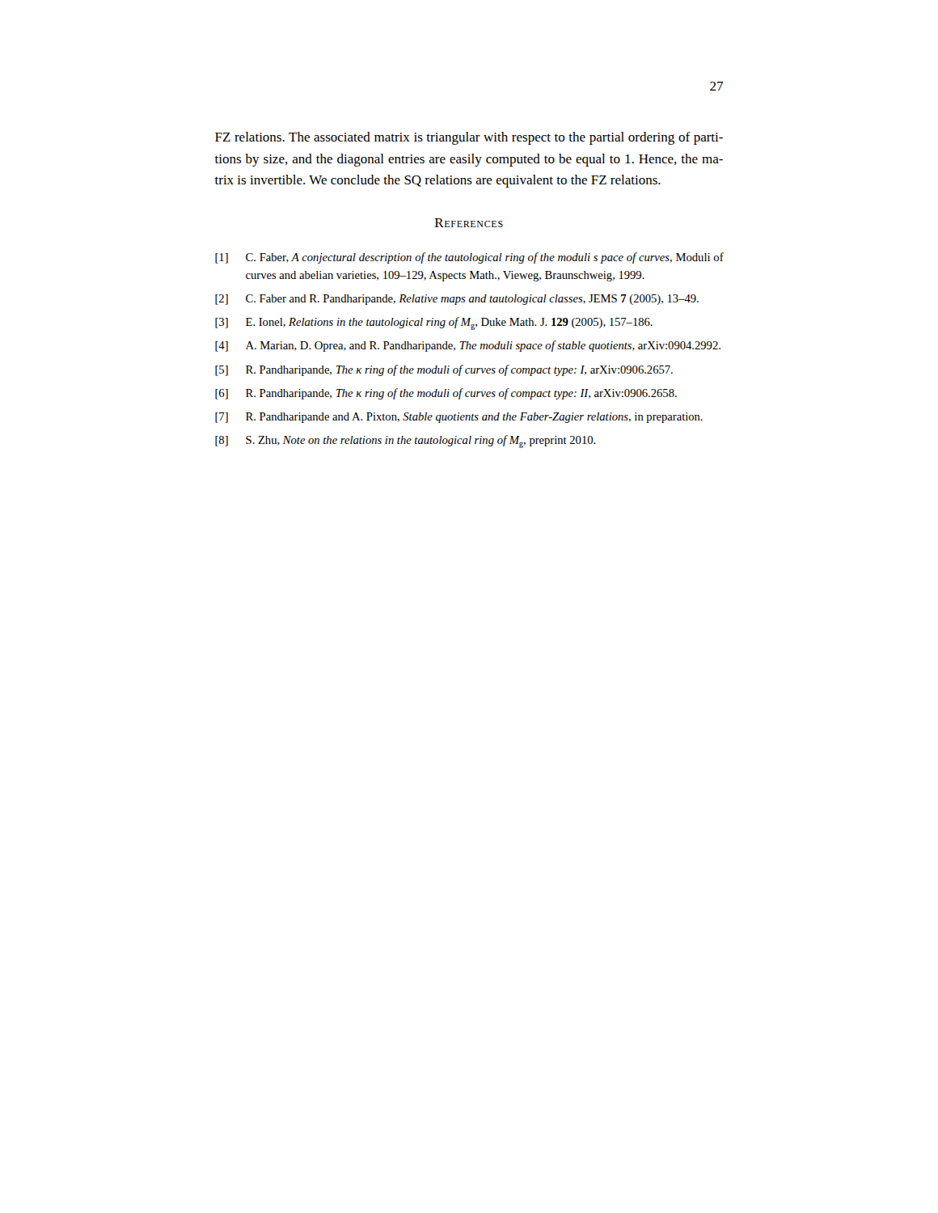27
FZ relations. The associated matrix is triangular with respect to the partial ordering of partitions by size, and the diagonal entries are easily computed to be equal to 1. Hence, the matrix is invertible. We conclude the SQ relations are equivalent to the FZ relations.
References
[1] C. Faber, A conjectural description of the tautological ring of the moduli s pace of curves, Moduli of curves and abelian varieties, 109–129, Aspects Math., Vieweg, Braunschweig, 1999.
[2] C. Faber and R. Pandharipande, Relative maps and tautological classes, JEMS 7 (2005), 13–49.
[3] E. Ionel, Relations in the tautological ring of Mg, Duke Math. J. 129 (2005), 157–186.
[4] A. Marian, D. Oprea, and R. Pandharipande, The moduli space of stable quotients, arXiv:0904.2992.
[5] R. Pandharipande, The κ ring of the moduli of curves of compact type: I, arXiv:0906.2657.
[6] R. Pandharipande, The κ ring of the moduli of curves of compact type: II, arXiv:0906.2658.
[7] R. Pandharipande and A. Pixton, Stable quotients and the Faber-Zagier relations, in preparation.
[8] S. Zhu, Note on the relations in the tautological ring of Mg, preprint 2010.